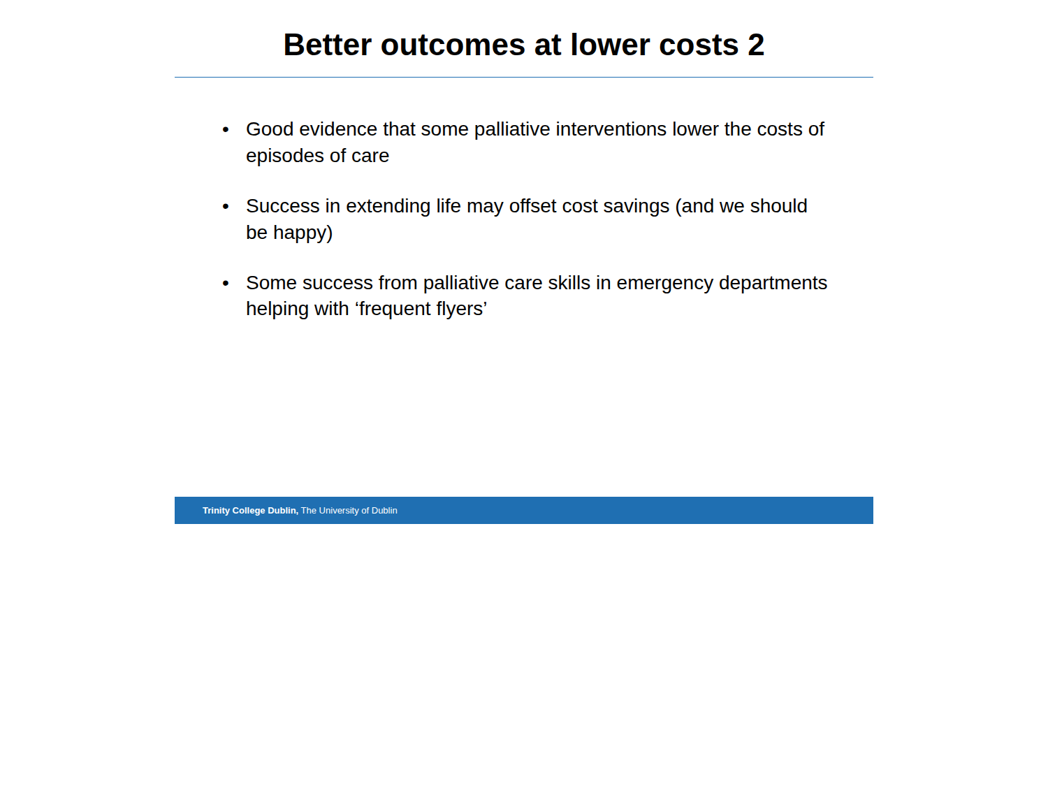Better outcomes at lower costs 2
Good evidence that some palliative interventions lower the costs of episodes of care
Success in extending life may offset cost savings (and we should be happy)
Some success from palliative care skills in emergency departments helping with ‘frequent flyers’
Trinity College Dublin, The University of Dublin